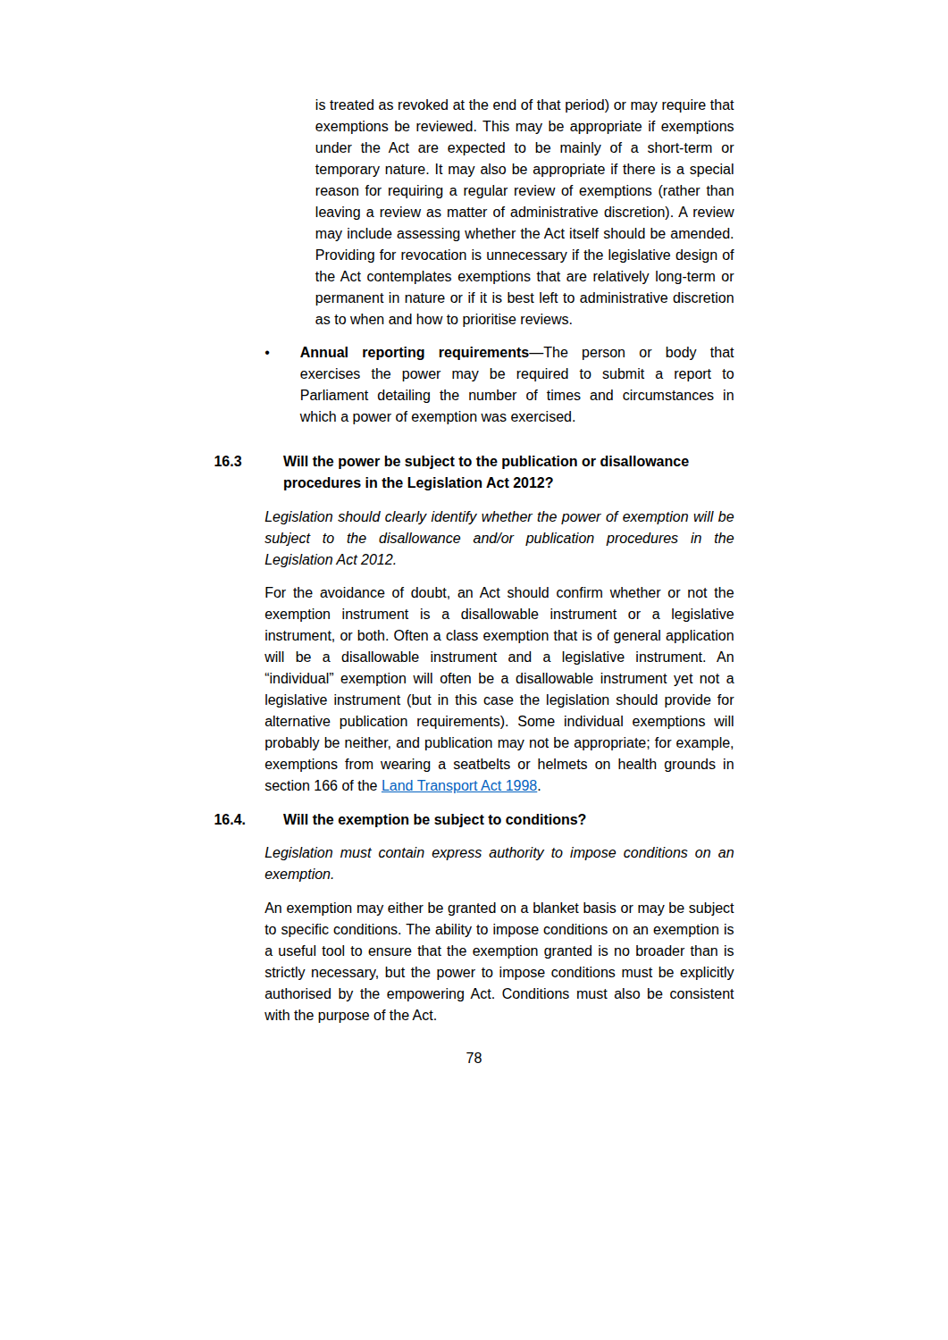is treated as revoked at the end of that period) or may require that exemptions be reviewed. This may be appropriate if exemptions under the Act are expected to be mainly of a short-term or temporary nature. It may also be appropriate if there is a special reason for requiring a regular review of exemptions (rather than leaving a review as matter of administrative discretion). A review may include assessing whether the Act itself should be amended. Providing for revocation is unnecessary if the legislative design of the Act contemplates exemptions that are relatively long-term or permanent in nature or if it is best left to administrative discretion as to when and how to prioritise reviews.
•
Annual reporting requirements—The person or body that exercises the power may be required to submit a report to Parliament detailing the number of times and circumstances in which a power of exemption was exercised.
16.3
Will the power be subject to the publication or disallowance procedures in the Legislation Act 2012?
Legislation should clearly identify whether the power of exemption will be subject to the disallowance and/or publication procedures in the Legislation Act 2012.
For the avoidance of doubt, an Act should confirm whether or not the exemption instrument is a disallowable instrument or a legislative instrument, or both. Often a class exemption that is of general application will be a disallowable instrument and a legislative instrument. An “individual” exemption will often be a disallowable instrument yet not a legislative instrument (but in this case the legislation should provide for alternative publication requirements). Some individual exemptions will probably be neither, and publication may not be appropriate; for example, exemptions from wearing a seatbelts or helmets on health grounds in section 166 of the Land Transport Act 1998.
16.4.
Will the exemption be subject to conditions?
Legislation must contain express authority to impose conditions on an exemption.
An exemption may either be granted on a blanket basis or may be subject to specific conditions. The ability to impose conditions on an exemption is a useful tool to ensure that the exemption granted is no broader than is strictly necessary, but the power to impose conditions must be explicitly authorised by the empowering Act. Conditions must also be consistent with the purpose of the Act.
78